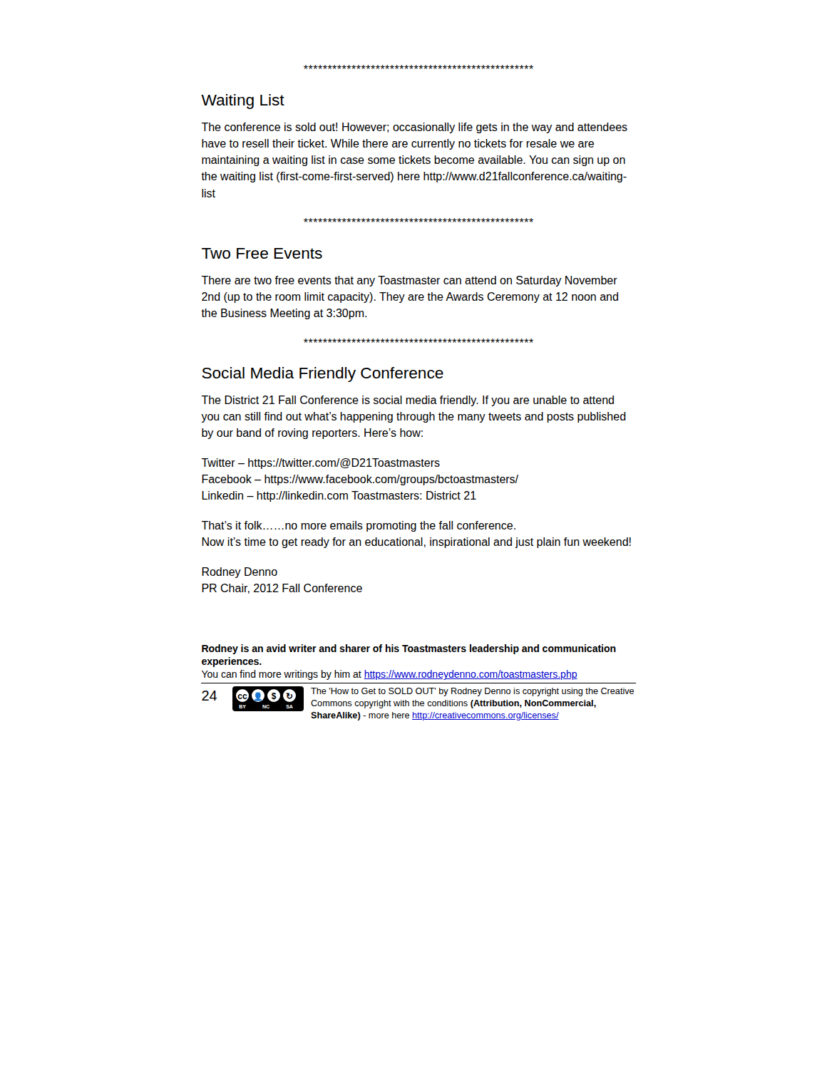************************************************
Waiting List
The conference is sold out! However; occasionally life gets in the way and attendees have to resell their ticket. While there are currently no tickets for resale we are maintaining a waiting list in case some tickets become available. You can sign up on the waiting list (first-come-first-served) here http://www.d21fallconference.ca/waiting-list
************************************************
Two Free Events
There are two free events that any Toastmaster can attend on Saturday November 2nd (up to the room limit capacity). They are the Awards Ceremony at 12 noon and the Business Meeting at 3:30pm.
************************************************
Social Media Friendly Conference
The District 21 Fall Conference is social media friendly. If you are unable to attend you can still find out what’s happening through the many tweets and posts published by our band of roving reporters. Here’s how:
Twitter – https://twitter.com/@D21Toastmasters
Facebook – https://www.facebook.com/groups/bctoastmasters/
Linkedin – http://linkedin.com Toastmasters: District 21
That’s it folk……no more emails promoting the fall conference.
Now it’s time to get ready for an educational, inspirational and just plain fun weekend!
Rodney Denno
PR Chair, 2012 Fall Conference
Rodney is an avid writer and sharer of his Toastmasters leadership and communication experiences.
You can find more writings by him at https://www.rodneydenno.com/toastmasters.php
24
cc 👤 $ ↻ BY NC SA
The 'How to Get to SOLD OUT' by Rodney Denno is copyright using the Creative Commons copyright with the conditions (Attribution, NonCommercial, ShareAlike) - more here http://creativecommons.org/licenses/